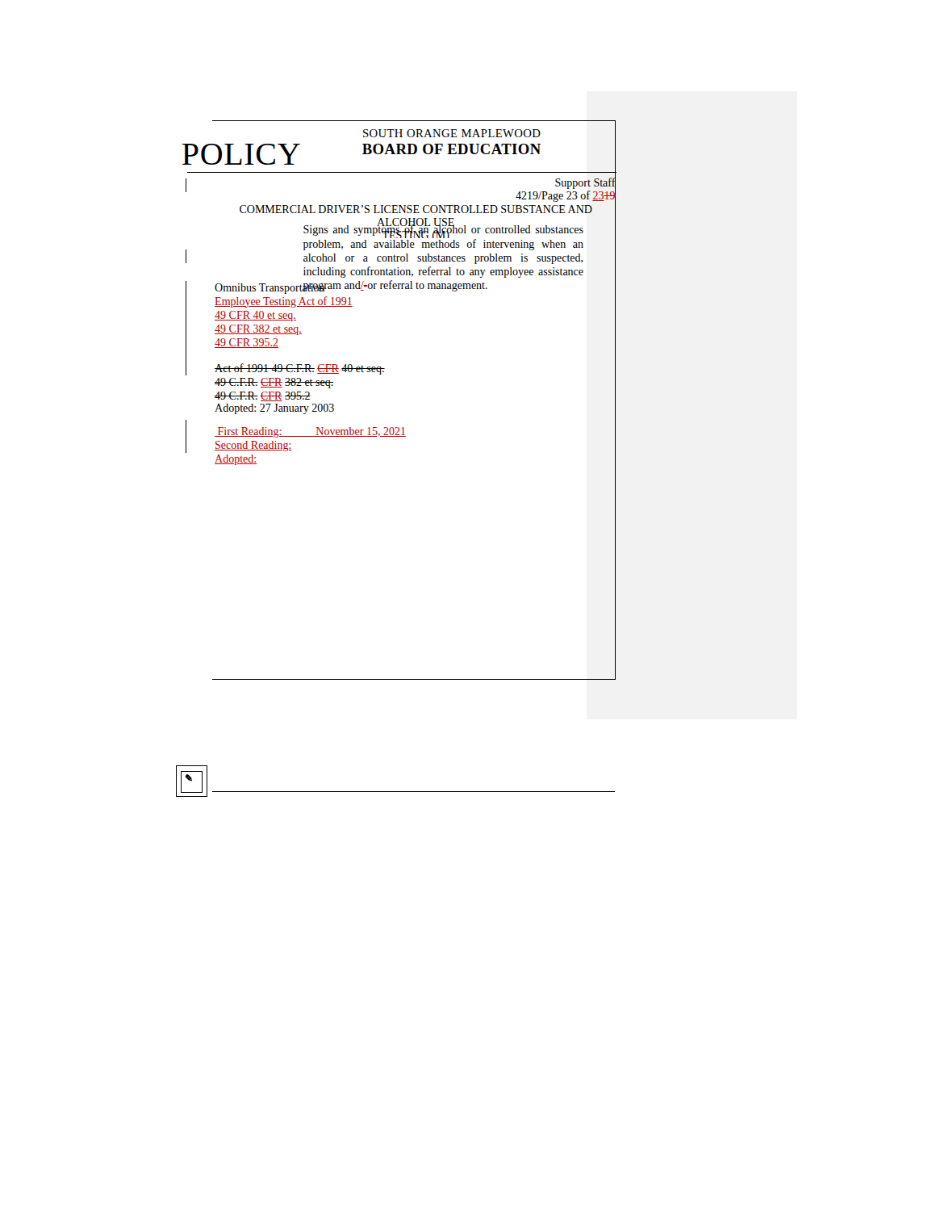POLICY SOUTH ORANGE MAPLEWOOD
BOARD OF EDUCATION
Support Staff
4219/Page 23 of 2319
COMMERCIAL DRIVER’S LICENSE CONTROLLED SUBSTANCE AND ALCOHOL USE TESTING (M)
Signs and symptoms of an alcohol or controlled substances problem, and available methods of intervening when an alcohol or a control substances problem is suspected, including confrontation, referral to any employee assistance program and/-or referral to management.
Omnibus Transportation
Employee Testing Act of 1991
49 CFR 40 et seq.
49 CFR 382 et seq.
49 CFR 395.2
Act of 1991 49 C.F.R. CFR 40 et seq.
49 C.F.R. CFR 382 et seq.
49 C.F.R. CFR 395.2
Adopted: 27 January 2003
First Reading: November 15, 2021
Second Reading:
Adopted:
✎